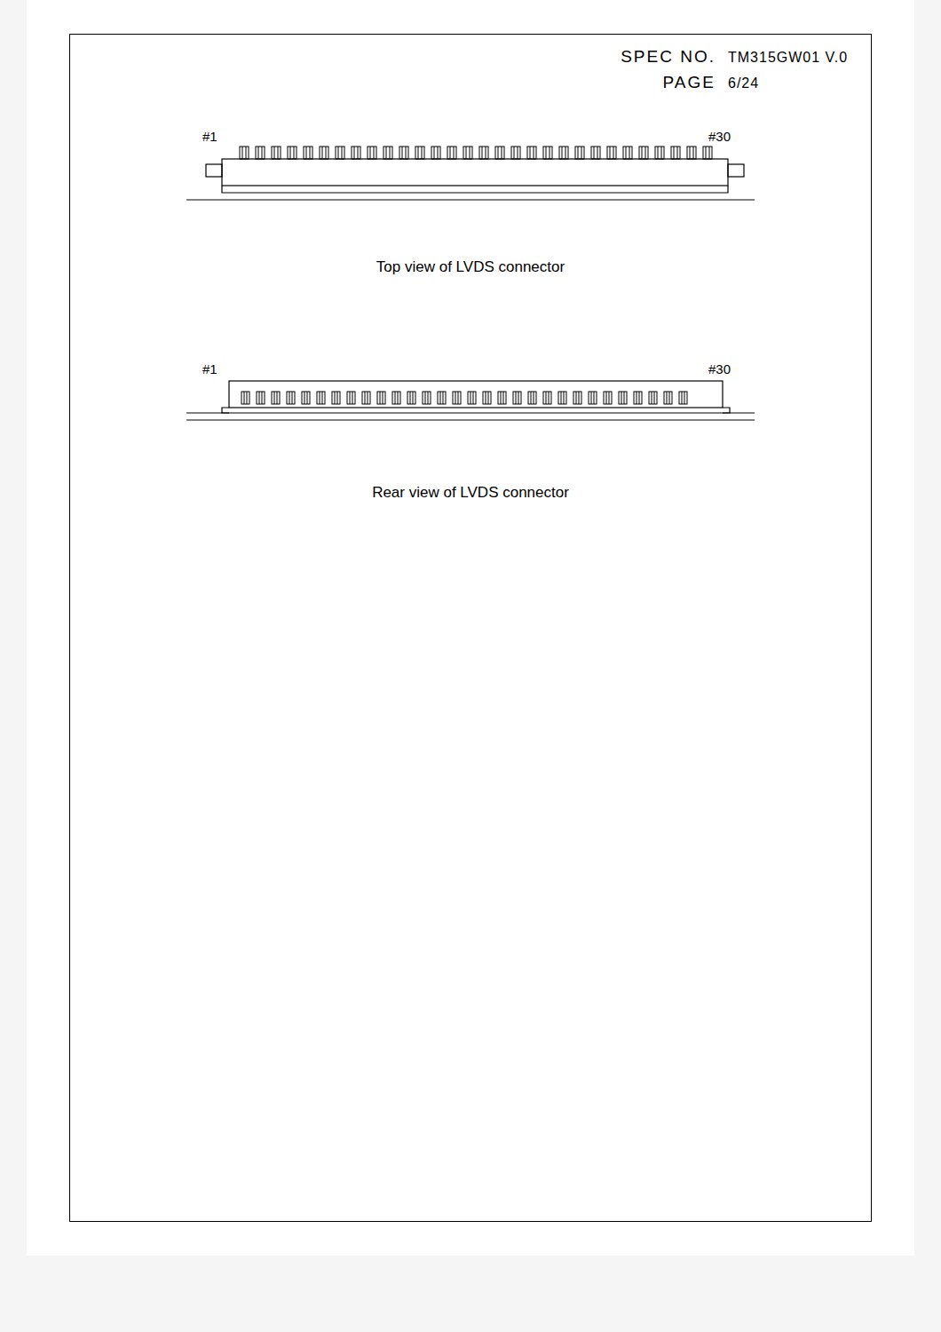SPEC NO. TM315GW01 V.0
PAGE 6/24
#1 #30
Top view of LVDS connector
#1 #30
Rear view of LVDS connector